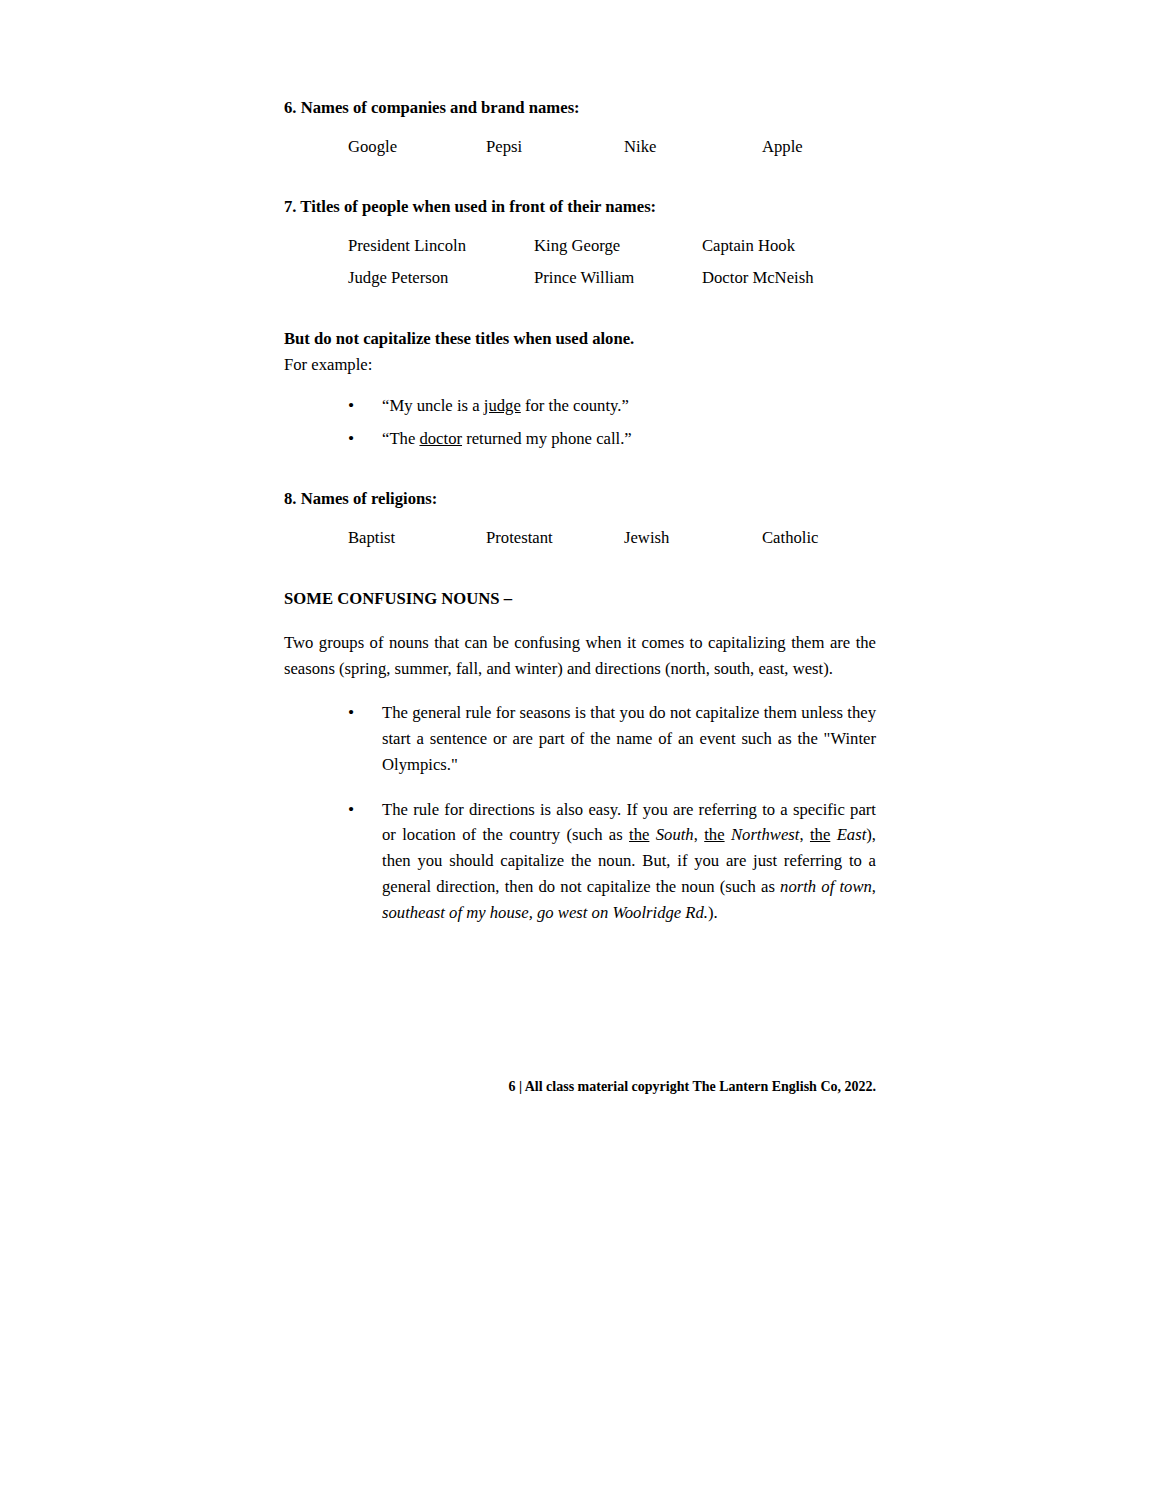6. Names of companies and brand names:
Google Pepsi Nike Apple
7. Titles of people when used in front of their names:
President Lincoln King George Captain Hook Judge Peterson Prince William Doctor McNeish
But do not capitalize these titles when used alone.
For example:
“My uncle is a judge for the county.”
“The doctor returned my phone call.”
8. Names of religions:
Baptist Protestant Jewish Catholic
SOME CONFUSING NOUNS –
Two groups of nouns that can be confusing when it comes to capitalizing them are the seasons (spring, summer, fall, and winter) and directions (north, south, east, west).
The general rule for seasons is that you do not capitalize them unless they start a sentence or are part of the name of an event such as the "Winter Olympics."
The rule for directions is also easy. If you are referring to a specific part or location of the country (such as the South, the Northwest, the East), then you should capitalize the noun. But, if you are just referring to a general direction, then do not capitalize the noun (such as north of town, southeast of my house, go west on Woolridge Rd.).
6 | All class material copyright The Lantern English Co, 2022.